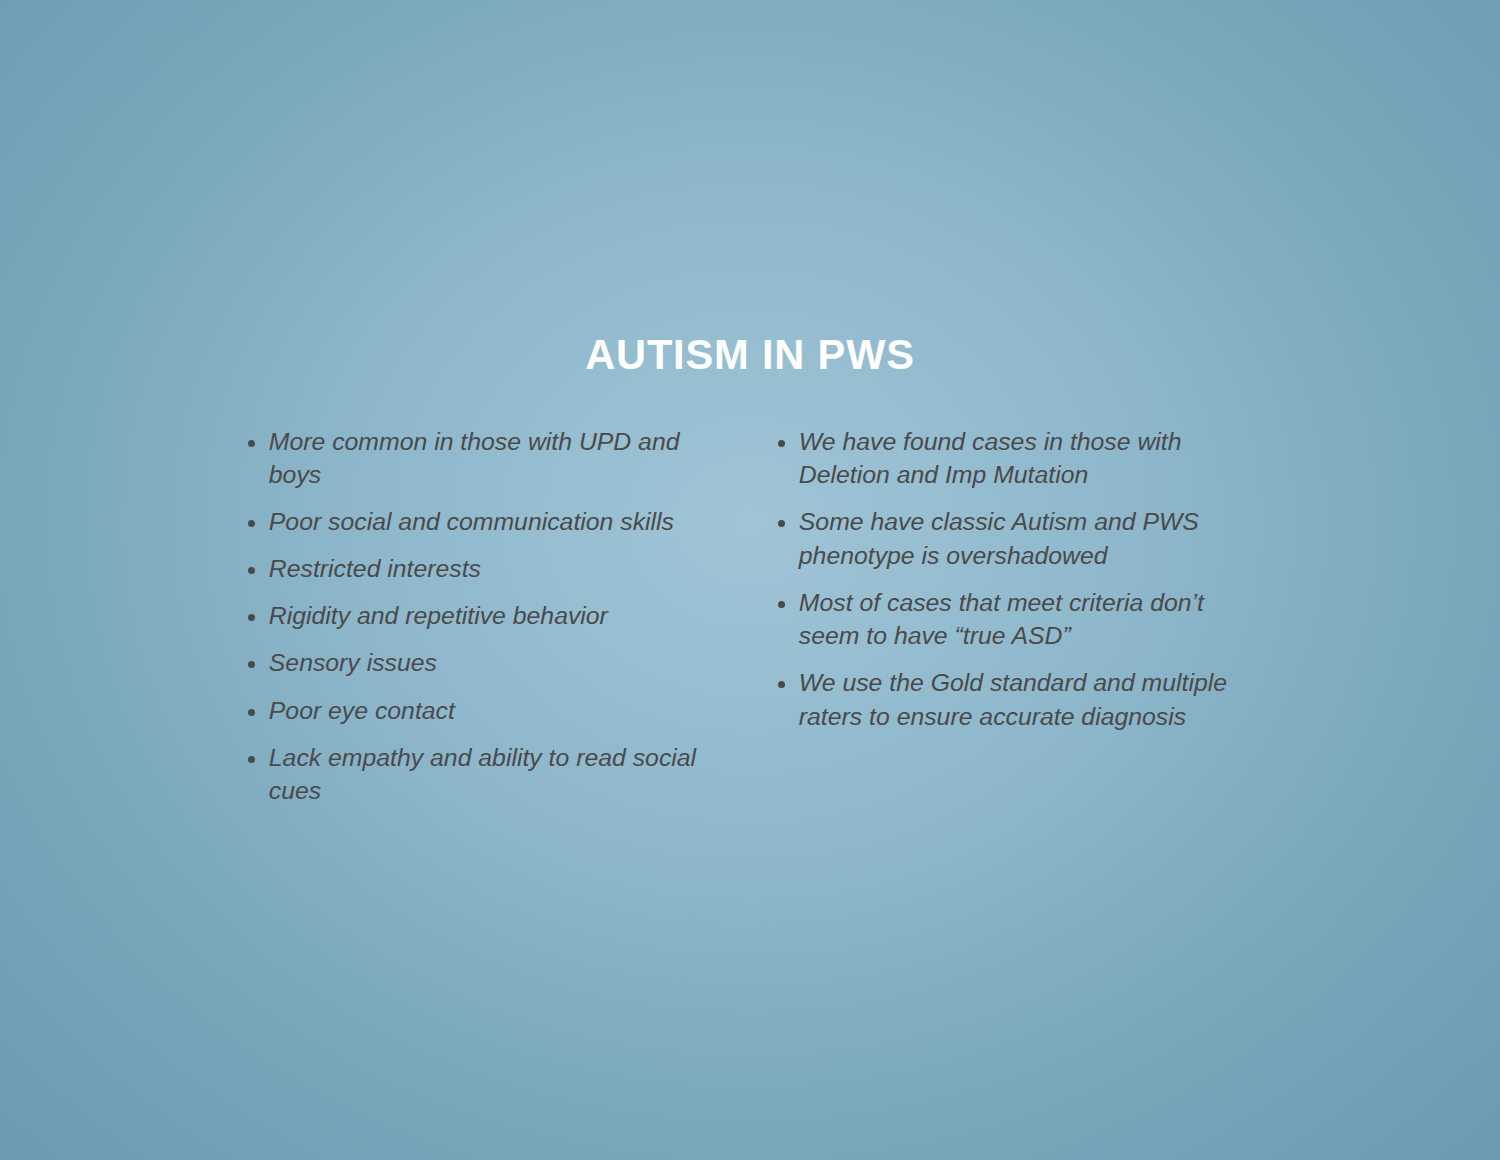AUTISM IN PWS
More common in those with UPD and boys
Poor social and communication skills
Restricted interests
Rigidity and repetitive behavior
Sensory issues
Poor eye contact
Lack empathy and ability to read social cues
We have found cases in those with Deletion and Imp Mutation
Some have classic Autism and PWS phenotype is overshadowed
Most of cases that meet criteria don’t seem to have “true ASD”
We use the Gold standard and multiple raters to ensure accurate diagnosis